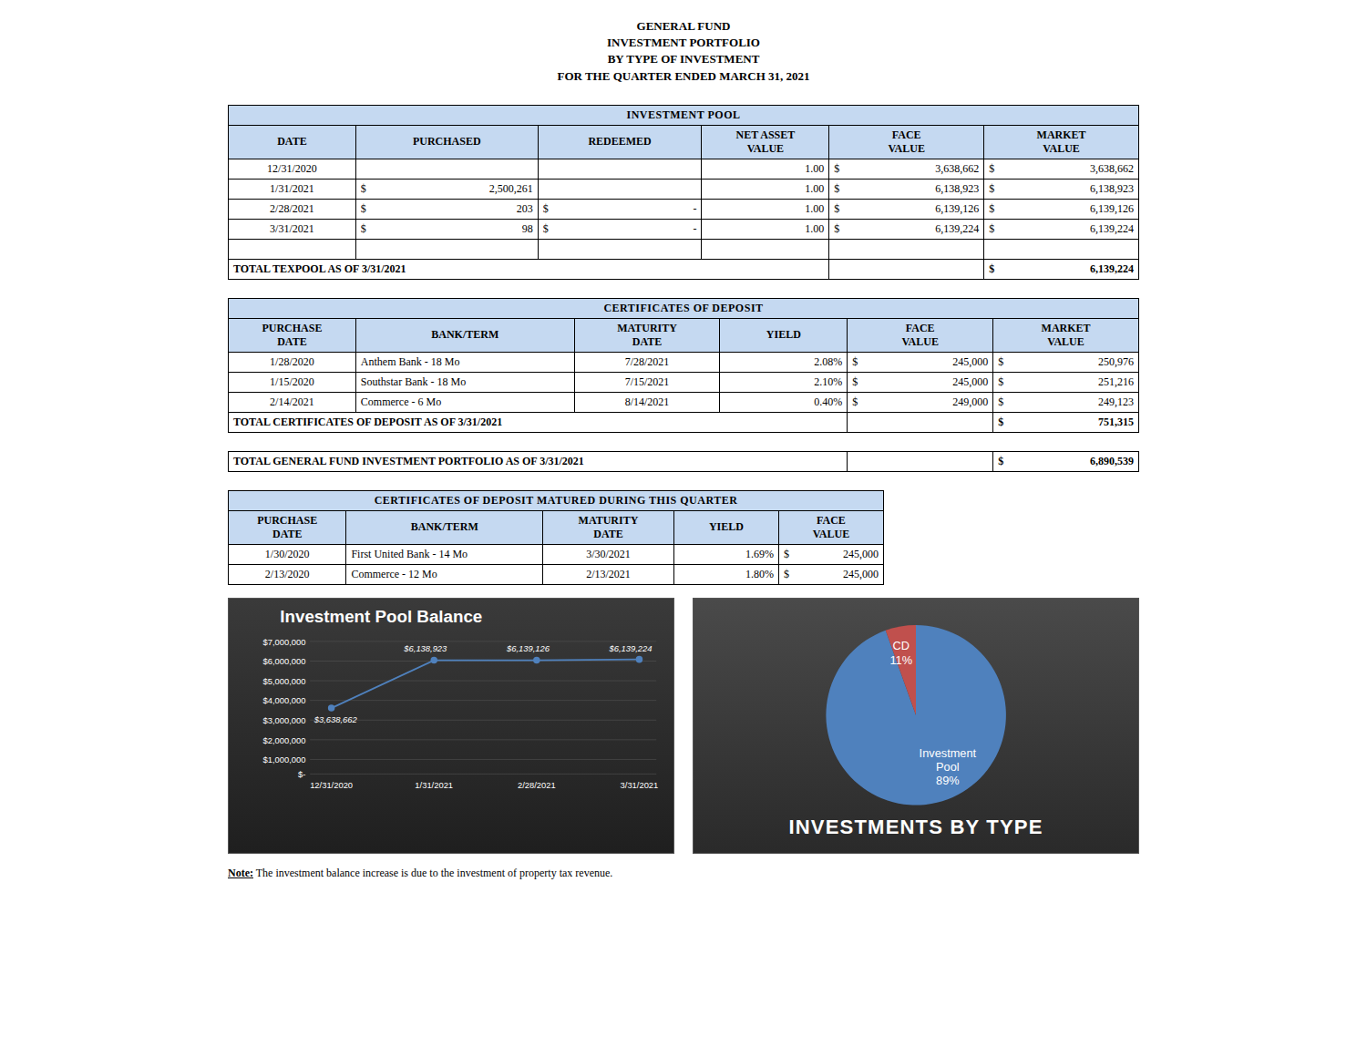GENERAL FUND
INVESTMENT PORTFOLIO
BY TYPE OF INVESTMENT
FOR THE QUARTER ENDED MARCH 31, 2021
| Investment Pool |
| --- |
| Date | Purchased | Redeemed | Net Asset Value | Face Value | Market Value |
| 12/31/2020 | | | 1.00 | $ 3,638,662 | $ 3,638,662 |
| 1/31/2021 | $ 2,500,261 | | 1.00 | $ 6,138,923 | $ 6,138,923 |
| 2/28/2021 | $ 203 | $ - | 1.00 | $ 6,139,126 | $ 6,139,126 |
| 3/31/2021 | $ 98 | $ - | 1.00 | $ 6,139,224 | $ 6,139,224 |
| TOTAL TEXPOOL AS OF 3/31/2021 | | $ 6,139,224 |
| Certificates of Deposit |
| --- |
| Purchase Date | Bank/Term | Maturity Date | Yield | Face Value | Market Value |
| 1/28/2020 | Anthem Bank - 18 Mo | 7/28/2021 | 2.08% | $ 245,000 | $ 250,976 |
| 1/15/2020 | Southstar Bank - 18 Mo | 7/15/2021 | 2.10% | $ 245,000 | $ 251,216 |
| 2/14/2021 | Commerce - 6 Mo | 8/14/2021 | 0.40% | $ 249,000 | $ 249,123 |
| TOTAL CERTIFICATES OF DEPOSIT AS OF 3/31/2021 | | $ 751,315 |
| TOTAL GENERAL FUND INVESTMENT PORTFOLIO AS OF 3/31/2021 | | $ 6,890,539 |
| Certificates of Deposit Matured During This Quarter |
| --- |
| Purchase Date | Bank/Term | Maturity Date | Yield | Face Value |
| 1/30/2020 | First United Bank - 14 Mo | 3/30/2021 | 1.69% | $ 245,000 |
| 2/13/2020 | Commerce - 12 Mo | 2/13/2021 | 1.80% | $ 245,000 |
Investment Pool Balance $7,000,000 $6,000,000 $5,000,000 $4,000,000 $3,000,000 $2,000,000 $1,000,000 $- $3,638,662 $6,138,923 $6,139,126 $6,139,224 12/31/2020 1/31/2021 2/28/2021 3/31/2021
CD 11% Investment Pool 89% INVESTMENTS BY TYPE
Note: The investment balance increase is due to the investment of property tax revenue.